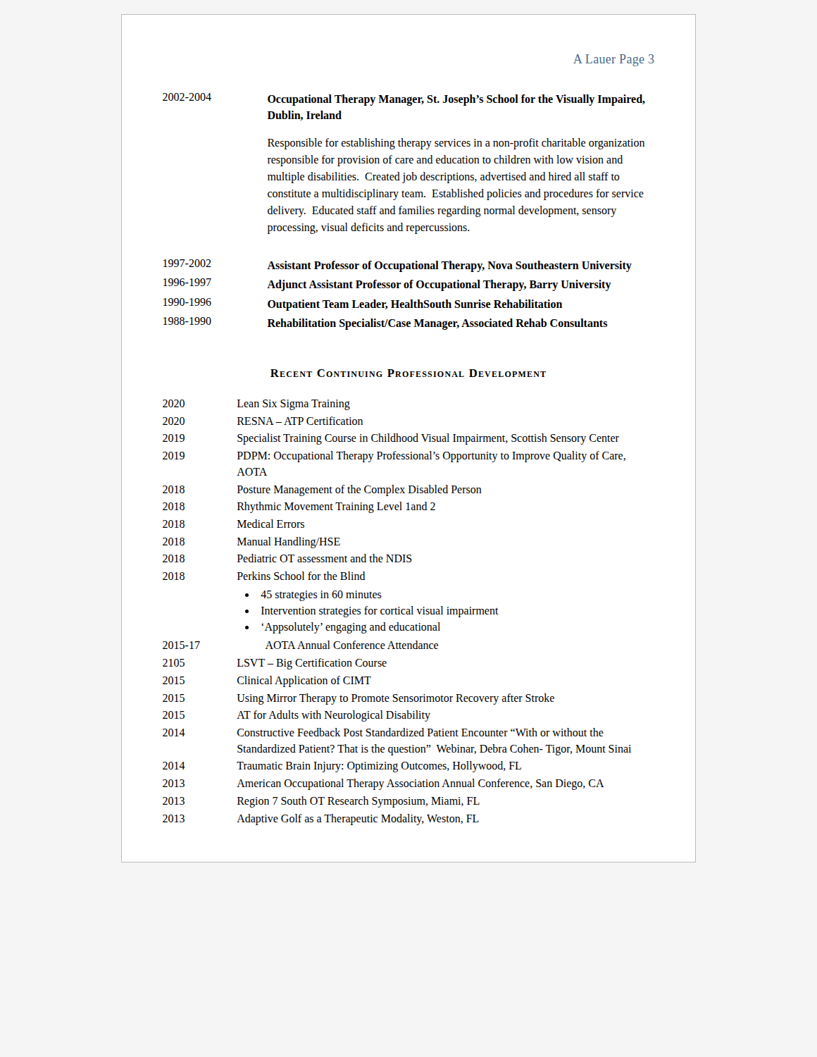A Lauer Page 3
| 2002-2004 | Occupational Therapy Manager, St. Joseph’s School for the Visually Impaired, Dublin, Ireland Responsible for establishing therapy services in a non-profit charitable organization responsible for provision of care and education to children with low vision and multiple disabilities. Created job descriptions, advertised and hired all staff to constitute a multidisciplinary team. Established policies and procedures for service delivery. Educated staff and families regarding normal development, sensory processing, visual deficits and repercussions. |
| 1997-2002 | Assistant Professor of Occupational Therapy, Nova Southeastern University |
| 1996-1997 | Adjunct Assistant Professor of Occupational Therapy, Barry University |
| 1990-1996 | Outpatient Team Leader, HealthSouth Sunrise Rehabilitation |
| 1988-1990 | Rehabilitation Specialist/Case Manager, Associated Rehab Consultants |
Recent Continuing Professional Development
| 2020 | Lean Six Sigma Training |
| 2020 | RESNA – ATP Certification |
| 2019 | Specialist Training Course in Childhood Visual Impairment, Scottish Sensory Center |
| 2019 | PDPM: Occupational Therapy Professional’s Opportunity to Improve Quality of Care, AOTA |
| 2018 | Posture Management of the Complex Disabled Person |
| 2018 | Rhythmic Movement Training Level 1and 2 |
| 2018 | Medical Errors |
| 2018 | Manual Handling/HSE |
| 2018 | Pediatric OT assessment and the NDIS |
| 2018 | Perkins School for the Blind 45 strategies in 60 minutes Intervention strategies for cortical visual impairment ‘Appsolutely’ engaging and educational |
| 2015-17 | AOTA Annual Conference Attendance |
| 2105 | LSVT – Big Certification Course |
| 2015 | Clinical Application of CIMT |
| 2015 | Using Mirror Therapy to Promote Sensorimotor Recovery after Stroke |
| 2015 | AT for Adults with Neurological Disability |
| 2014 | Constructive Feedback Post Standardized Patient Encounter “With or without the Standardized Patient? That is the question” Webinar, Debra Cohen- Tigor, Mount Sinai |
| 2014 | Traumatic Brain Injury: Optimizing Outcomes, Hollywood, FL |
| 2013 | American Occupational Therapy Association Annual Conference, San Diego, CA |
| 2013 | Region 7 South OT Research Symposium, Miami, FL |
| 2013 | Adaptive Golf as a Therapeutic Modality, Weston, FL |